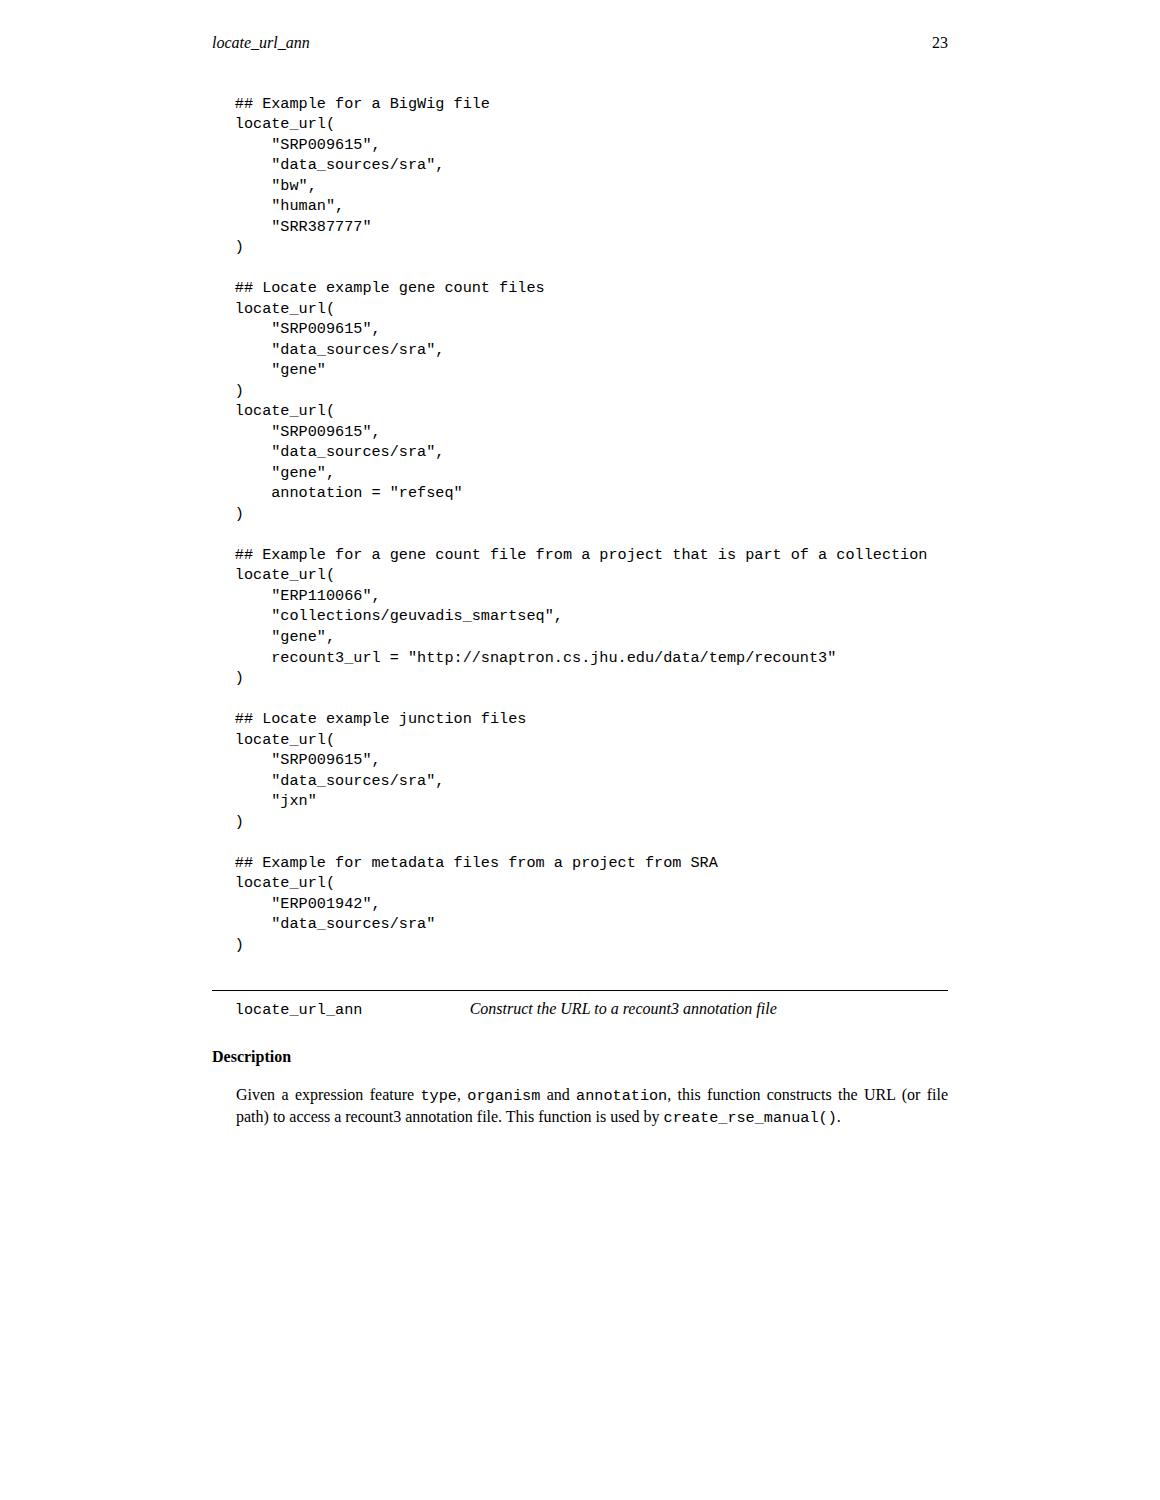locate_url_ann 23
## Example for a BigWig file
locate_url(
    "SRP009615",
    "data_sources/sra",
    "bw",
    "human",
    "SRR387777"
)

## Locate example gene count files
locate_url(
    "SRP009615",
    "data_sources/sra",
    "gene"
)
locate_url(
    "SRP009615",
    "data_sources/sra",
    "gene",
    annotation = "refseq"
)

## Example for a gene count file from a project that is part of a collection
locate_url(
    "ERP110066",
    "collections/geuvadis_smartseq",
    "gene",
    recount3_url = "http://snaptron.cs.jhu.edu/data/temp/recount3"
)

## Locate example junction files
locate_url(
    "SRP009615",
    "data_sources/sra",
    "jxn"
)

## Example for metadata files from a project from SRA
locate_url(
    "ERP001942",
    "data_sources/sra"
)
locate_url_ann Construct the URL to a recount3 annotation file
Description
Given a expression feature type, organism and annotation, this function constructs the URL (or file path) to access a recount3 annotation file. This function is used by create_rse_manual().